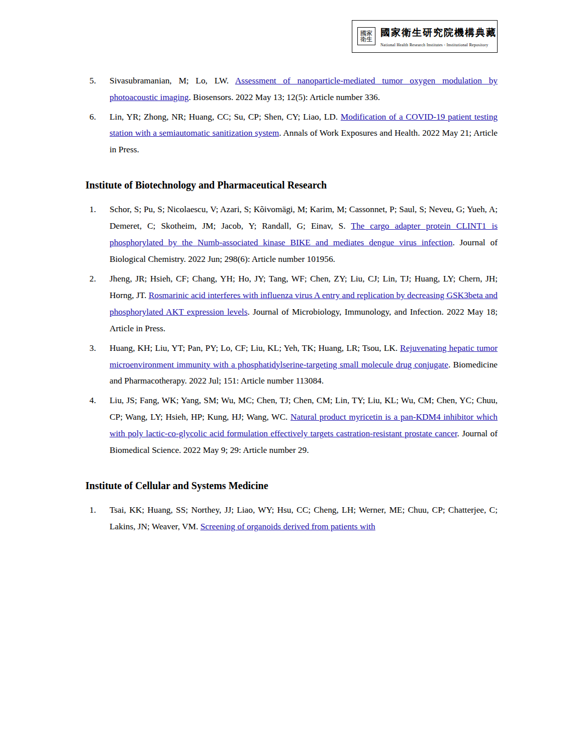國家
衛生
國家衛生研究院機構典藏
National Health Research Institutes - Institutional Repository
Sivasubramanian, M; Lo, LW. Assessment of nanoparticle-mediated tumor oxygen modulation by photoacoustic imaging. Biosensors. 2022 May 13; 12(5): Article number 336.
Lin, YR; Zhong, NR; Huang, CC; Su, CP; Shen, CY; Liao, LD. Modification of a COVID-19 patient testing station with a semiautomatic sanitization system. Annals of Work Exposures and Health. 2022 May 21; Article in Press.
Institute of Biotechnology and Pharmaceutical Research
Schor, S; Pu, S; Nicolaescu, V; Azari, S; Kõivomägi, M; Karim, M; Cassonnet, P; Saul, S; Neveu, G; Yueh, A; Demeret, C; Skotheim, JM; Jacob, Y; Randall, G; Einav, S. The cargo adapter protein CLINT1 is phosphorylated by the Numb-associated kinase BIKE and mediates dengue virus infection. Journal of Biological Chemistry. 2022 Jun; 298(6): Article number 101956.
Jheng, JR; Hsieh, CF; Chang, YH; Ho, JY; Tang, WF; Chen, ZY; Liu, CJ; Lin, TJ; Huang, LY; Chern, JH; Horng, JT. Rosmarinic acid interferes with influenza virus A entry and replication by decreasing GSK3beta and phosphorylated AKT expression levels. Journal of Microbiology, Immunology, and Infection. 2022 May 18; Article in Press.
Huang, KH; Liu, YT; Pan, PY; Lo, CF; Liu, KL; Yeh, TK; Huang, LR; Tsou, LK. Rejuvenating hepatic tumor microenvironment immunity with a phosphatidylserine-targeting small molecule drug conjugate. Biomedicine and Pharmacotherapy. 2022 Jul; 151: Article number 113084.
Liu, JS; Fang, WK; Yang, SM; Wu, MC; Chen, TJ; Chen, CM; Lin, TY; Liu, KL; Wu, CM; Chen, YC; Chuu, CP; Wang, LY; Hsieh, HP; Kung, HJ; Wang, WC. Natural product myricetin is a pan-KDM4 inhibitor which with poly lactic-co-glycolic acid formulation effectively targets castration-resistant prostate cancer. Journal of Biomedical Science. 2022 May 9; 29: Article number 29.
Institute of Cellular and Systems Medicine
Tsai, KK; Huang, SS; Northey, JJ; Liao, WY; Hsu, CC; Cheng, LH; Werner, ME; Chuu, CP; Chatterjee, C; Lakins, JN; Weaver, VM. Screening of organoids derived from patients with